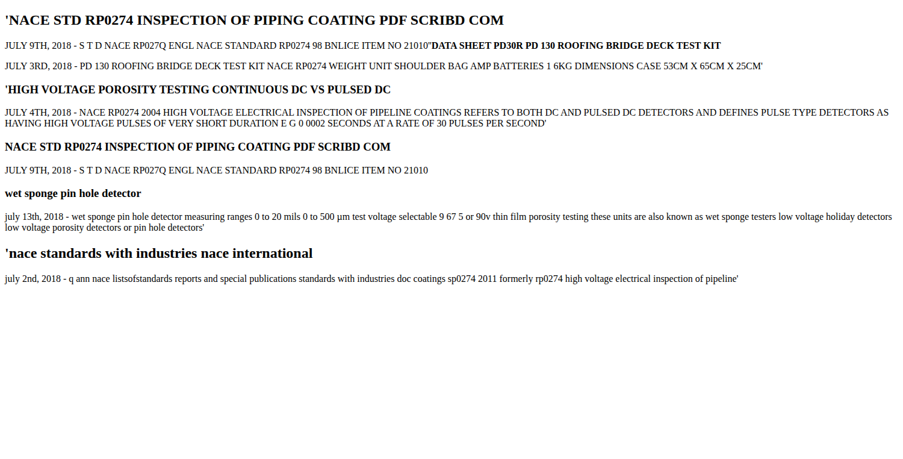'NACE STD RP0274 INSPECTION OF PIPING COATING PDF SCRIBD COM
JULY 9TH, 2018 - S T D NACE RP027Q ENGL NACE STANDARD RP0274 98 BNLICE ITEM NO 21010''DATA SHEET PD30R PD 130 ROOFING BRIDGE DECK TEST KIT
JULY 3RD, 2018 - PD 130 ROOFING BRIDGE DECK TEST KIT NACE RP0274 WEIGHT UNIT SHOULDER BAG AMP BATTERIES 1 6KG DIMENSIONS CASE 53CM X 65CM X 25CM'
'HIGH VOLTAGE POROSITY TESTING CONTINUOUS DC VS PULSED DC
JULY 4TH, 2018 - NACE RP0274 2004 HIGH VOLTAGE ELECTRICAL INSPECTION OF PIPELINE COATINGS REFERS TO BOTH DC AND PULSED DC DETECTORS AND DEFINES PULSE TYPE DETECTORS AS HAVING HIGH VOLTAGE PULSES OF VERY SHORT DURATION E G 0 0002 SECONDS AT A RATE OF 30 PULSES PER SECOND'
NACE STD RP0274 INSPECTION OF PIPING COATING PDF SCRIBD COM
JULY 9TH, 2018 - S T D NACE RP027Q ENGL NACE STANDARD RP0274 98 BNLICE ITEM NO 21010
wet sponge pin hole detector
july 13th, 2018 - wet sponge pin hole detector measuring ranges 0 to 20 mils 0 to 500 µm test voltage selectable 9 67 5 or 90v thin film porosity testing these units are also known as wet sponge testers low voltage holiday detectors low voltage porosity detectors or pin hole detectors'
'nace standards with industries nace international
july 2nd, 2018 - q ann nace listsofstandards reports and special publications standards with industries doc coatings sp0274 2011 formerly rp0274 high voltage electrical inspection of pipeline'